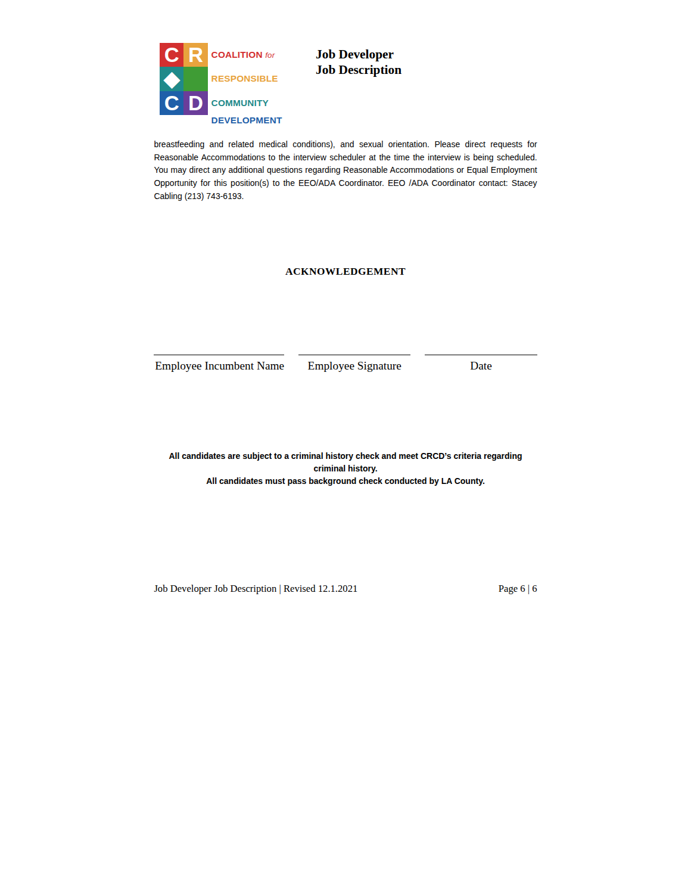| C | R | COALITION for |
| ◆ | | RESPONSIBLE |
| C | D | COMMUNITY |
| | DEVELOPMENT |
Job Developer
Job Description
breastfeeding and related medical conditions), and sexual orientation. Please direct requests for Reasonable Accommodations to the interview scheduler at the time the interview is being scheduled. You may direct any additional questions regarding Reasonable Accommodations or Equal Employment Opportunity for this position(s) to the EEO/ADA Coordinator. EEO /ADA Coordinator contact: Stacey Cabling (213) 743-6193.
ACKNOWLEDGEMENT
Employee Incumbent Name
Employee Signature
Date
All candidates are subject to a criminal history check and meet CRCD’s criteria regarding criminal history.
All candidates must pass background check conducted by LA County.
Job Developer Job Description | Revised 12.1.2021
Page 6 | 6